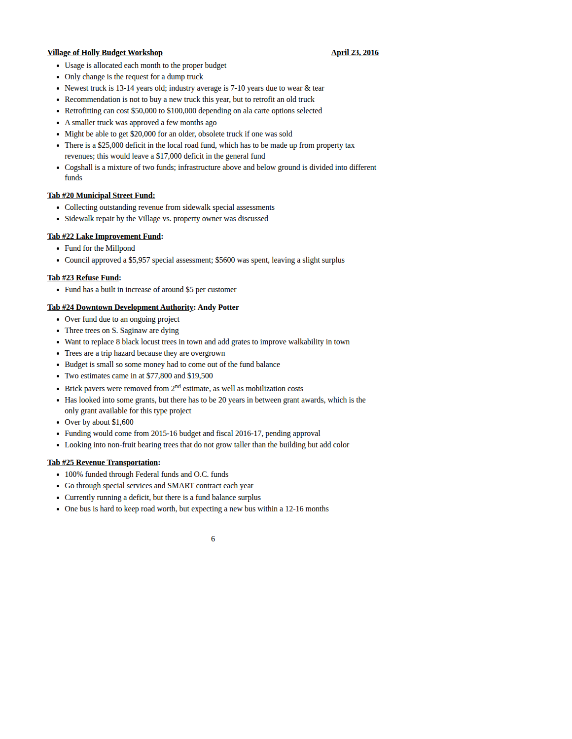Village of Holly Budget Workshop April 23, 2016
Usage is allocated each month to the proper budget
Only change is the request for a dump truck
Newest truck is 13-14 years old; industry average is 7-10 years due to wear & tear
Recommendation is not to buy a new truck this year, but to retrofit an old truck
Retrofitting can cost $50,000 to $100,000 depending on ala carte options selected
A smaller truck was approved a few months ago
Might be able to get $20,000 for an older, obsolete truck if one was sold
There is a $25,000 deficit in the local road fund, which has to be made up from property tax revenues; this would leave a $17,000 deficit in the general fund
Cogshall is a mixture of two funds; infrastructure above and below ground is divided into different funds
Tab #20 Municipal Street Fund:
Collecting outstanding revenue from sidewalk special assessments
Sidewalk repair by the Village vs. property owner was discussed
Tab #22 Lake Improvement Fund:
Fund for the Millpond
Council approved a $5,957 special assessment; $5600 was spent, leaving a slight surplus
Tab #23 Refuse Fund:
Fund has a built in increase of around $5 per customer
Tab #24 Downtown Development Authority: Andy Potter
Over fund due to an ongoing project
Three trees on S. Saginaw are dying
Want to replace 8 black locust trees in town and add grates to improve walkability in town
Trees are a trip hazard because they are overgrown
Budget is small so some money had to come out of the fund balance
Two estimates came in at $77,800 and $19,500
Brick pavers were removed from 2nd estimate, as well as mobilization costs
Has looked into some grants, but there has to be 20 years in between grant awards, which is the only grant available for this type project
Over by about $1,600
Funding would come from 2015-16 budget and fiscal 2016-17, pending approval
Looking into non-fruit bearing trees that do not grow taller than the building but add color
Tab #25 Revenue Transportation:
100% funded through Federal funds and O.C. funds
Go through special services and SMART contract each year
Currently running a deficit, but there is a fund balance surplus
One bus is hard to keep road worth, but expecting a new bus within a 12-16 months
6